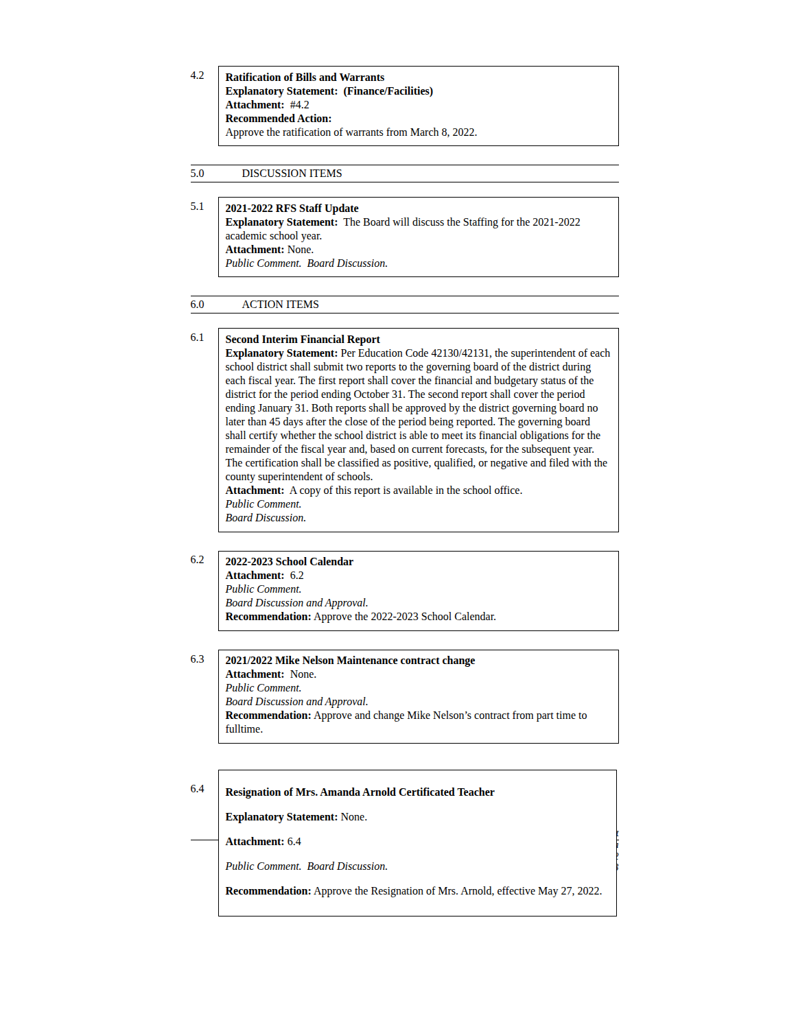4.2
Ratification of Bills and Warrants
Explanatory Statement: (Finance/Facilities)
Attachment: #4.2
Recommended Action:
Approve the ratification of warrants from March 8, 2022.
5.0
DISCUSSION ITEMS
5.1
2021-2022 RFS Staff Update
Explanatory Statement: The Board will discuss the Staffing for the 2021-2022 academic school year.
Attachment: None.
Public Comment. Board Discussion.
6.0
ACTION ITEMS
6.1
Second Interim Financial Report
Explanatory Statement: Per Education Code 42130/42131, the superintendent of each school district shall submit two reports to the governing board of the district during each fiscal year. The first report shall cover the financial and budgetary status of the district for the period ending October 31. The second report shall cover the period ending January 31. Both reports shall be approved by the district governing board no later than 45 days after the close of the period being reported. The governing board shall certify whether the school district is able to meet its financial obligations for the remainder of the fiscal year and, based on current forecasts, for the subsequent year. The certification shall be classified as positive, qualified, or negative and filed with the county superintendent of schools.
Attachment: A copy of this report is available in the school office.
Public Comment.
Board Discussion.
6.2
2022-2023 School Calendar
Attachment: 6.2
Public Comment.
Board Discussion and Approval.
Recommendation: Approve the 2022-2023 School Calendar.
6.3
2021/2022 Mike Nelson Maintenance contract change
Attachment: None.
Public Comment.
Board Discussion and Approval.
Recommendation: Approve and change Mike Nelson’s contract from part time to fulltime.
6.4
Resignation of Mrs. Amanda Arnold Certificated Teacher
Explanatory Statement: None.
Attachment: 6.4
Public Comment. Board Discussion.
Recommendation: Approve the Resignation of Mrs. Arnold, effective May 27, 2022.
Round Valley Joint Elementary School District
Board of Trustees Meeting Agenda
March 8, 2022
Page 2 of 3